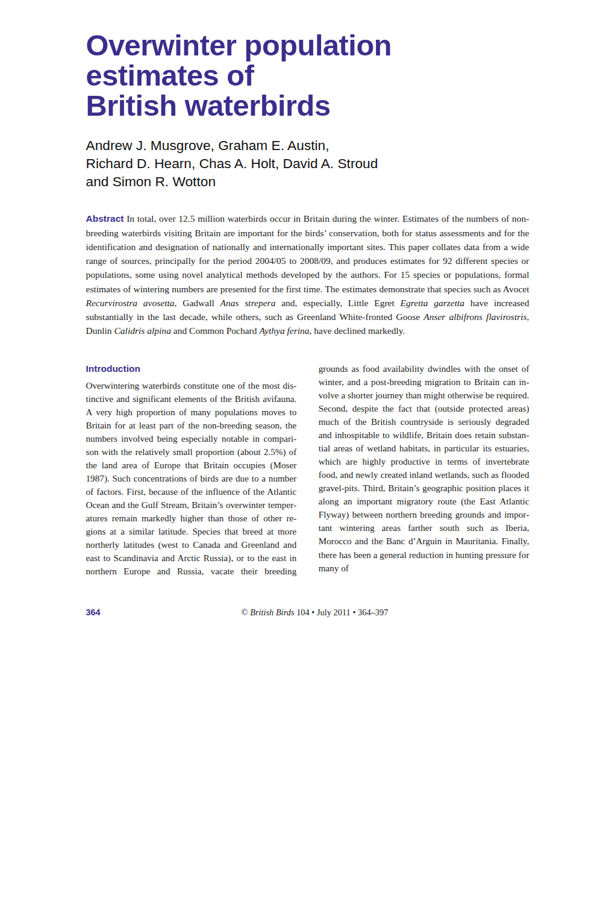Overwinter population estimates of
British waterbirds
Andrew J. Musgrove, Graham E. Austin,
Richard D. Hearn, Chas A. Holt, David A. Stroud
and Simon R. Wotton
Abstract In total, over 12.5 million waterbirds occur in Britain during the winter. Estimates of the numbers of non-breeding waterbirds visiting Britain are important for the birds’ conservation, both for status assessments and for the identification and designation of nationally and internationally important sites. This paper collates data from a wide range of sources, principally for the period 2004/05 to 2008/09, and produces estimates for 92 different species or populations, some using novel analytical methods developed by the authors. For 15 species or populations, formal estimates of wintering numbers are presented for the first time. The estimates demonstrate that species such as Avocet Recurvirostra avosetta, Gadwall Anas strepera and, especially, Little Egret Egretta garzetta have increased substantially in the last decade, while others, such as Greenland White-fronted Goose Anser albifrons flavirostris, Dunlin Calidris alpina and Common Pochard Aythya ferina, have declined markedly.
Introduction
Overwintering waterbirds constitute one of the most distinctive and significant elements of the British avifauna. A very high proportion of many populations moves to Britain for at least part of the non-breeding season, the numbers involved being especially notable in comparison with the relatively small proportion (about 2.5%) of the land area of Europe that Britain occupies (Moser 1987). Such concentrations of birds are due to a number of factors. First, because of the influence of the Atlantic Ocean and the Gulf Stream, Britain’s overwinter temperatures remain markedly higher than those of other regions at a similar latitude. Species that breed at more northerly latitudes (west to Canada and Greenland and east to Scandinavia and Arctic Russia), or to the east in northern Europe and Russia, vacate their breeding grounds as food availability dwindles with the onset of winter, and a post-breeding migration to Britain can involve a shorter journey than might otherwise be required. Second, despite the fact that (outside protected areas) much of the British countryside is seriously degraded and inhospitable to wildlife, Britain does retain substantial areas of wetland habitats, in particular its estuaries, which are highly productive in terms of invertebrate food, and newly created inland wetlands, such as flooded gravel-pits. Third, Britain’s geographic position places it along an important migratory route (the East Atlantic Flyway) between northern breeding grounds and important wintering areas farther south such as Iberia, Morocco and the Banc d’Arguin in Mauritania. Finally, there has been a general reduction in hunting pressure for many of
364 © British Birds 104 • July 2011 • 364–397